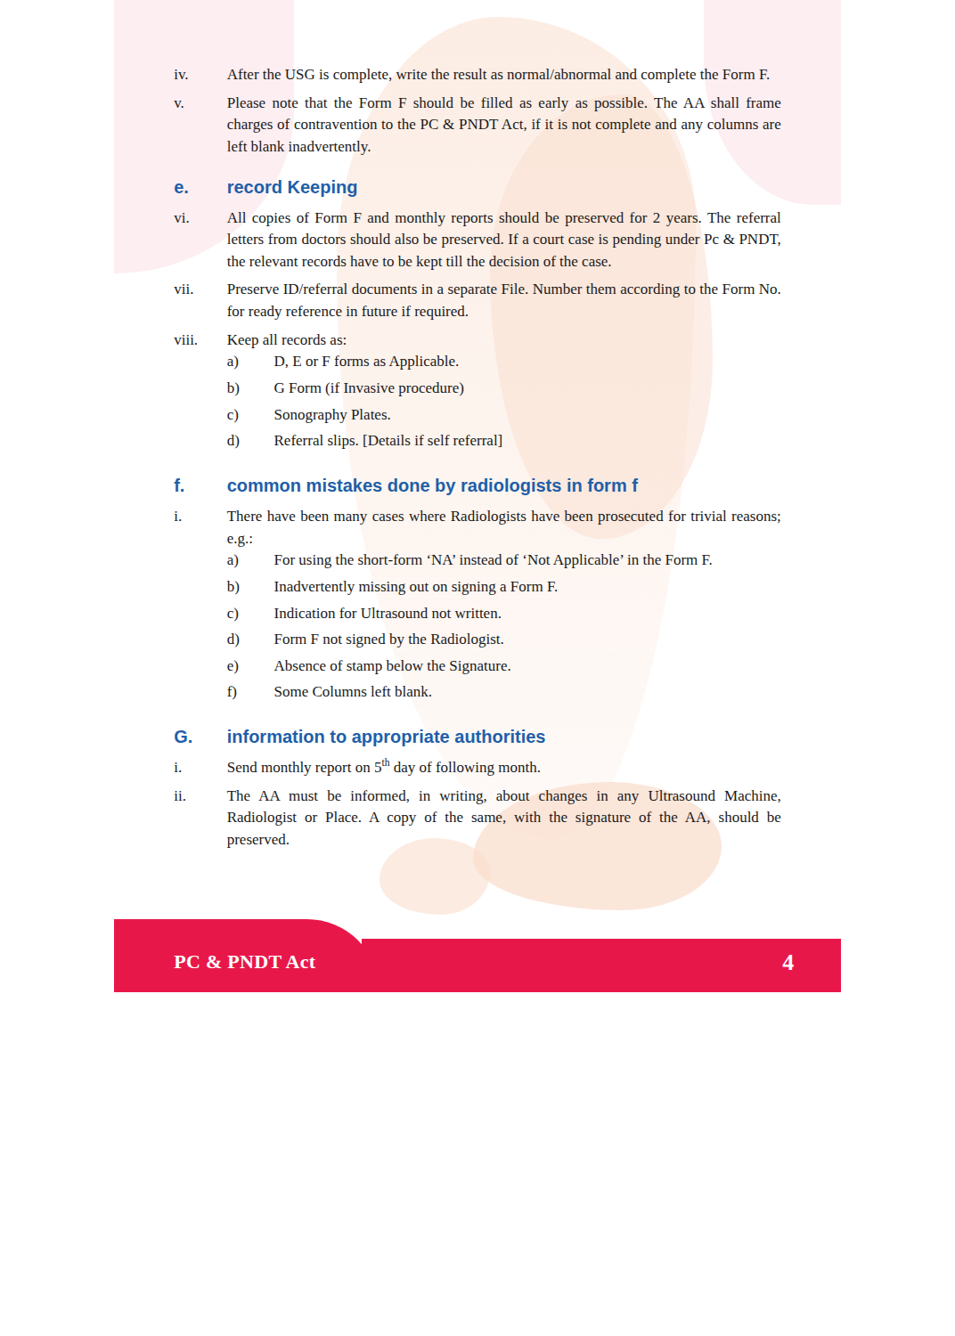iv. After the USG is complete, write the result as normal/abnormal and complete the Form F.
v. Please note that the Form F should be filled as early as possible. The AA shall frame charges of contravention to the PC & PNDT Act, if it is not complete and any columns are left blank inadvertently.
e. record Keeping
vi. All copies of Form F and monthly reports should be preserved for 2 years. The referral letters from doctors should also be preserved. If a court case is pending under Pc & PNDT, the relevant records have to be kept till the decision of the case.
vii. Preserve ID/referral documents in a separate File. Number them according to the Form No. for ready reference in future if required.
viii. Keep all records as:
a) D, E or F forms as Applicable.
b) G Form (if Invasive procedure)
c) Sonography Plates.
d) Referral slips. [Details if self referral]
f. common mistakes done by radiologists in form f
i. There have been many cases where Radiologists have been prosecuted for trivial reasons; e.g.:
a) For using the short-form ‘NA’ instead of ‘Not Applicable’ in the Form F.
b) Inadvertently missing out on signing a Form F.
c) Indication for Ultrasound not written.
d) Form F not signed by the Radiologist.
e) Absence of stamp below the Signature.
f) Some Columns left blank.
G. information to appropriate authorities
i. Send monthly report on 5th day of following month.
ii. The AA must be informed, in writing, about changes in any Ultrasound Machine, Radiologist or Place. A copy of the same, with the signature of the AA, should be preserved.
PC & PNDT Act
4